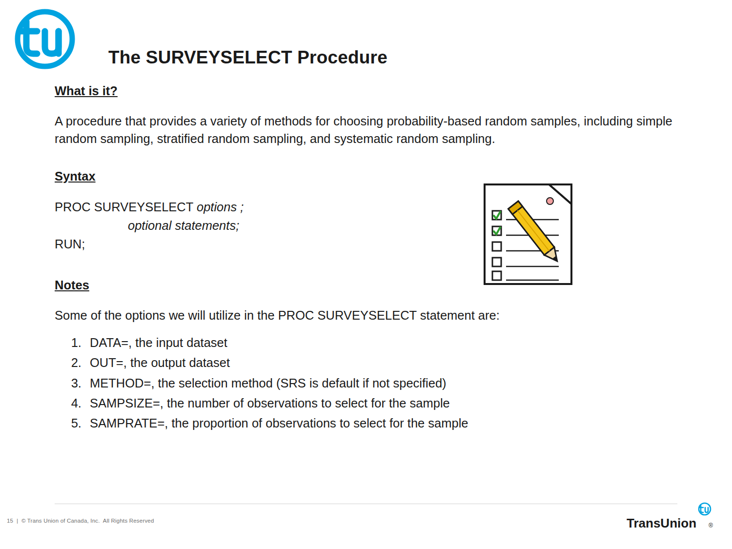The SURVEYSELECT Procedure
What is it?
A procedure that provides a variety of methods for choosing probability-based random samples, including simple random sampling, stratified random sampling, and systematic random sampling.
Syntax
PROC SURVEYSELECT options ;
optional statements;
RUN;
Notes
Some of the options we will utilize in the PROC SURVEYSELECT statement are:
DATA=, the input dataset
OUT=, the output dataset
METHOD=, the selection method (SRS is default if not specified)
SAMPSIZE=, the number of observations to select for the sample
SAMPRATE=, the proportion of observations to select for the sample
15 | © Trans Union of Canada, Inc. All Rights Reserved
TransUnion ®